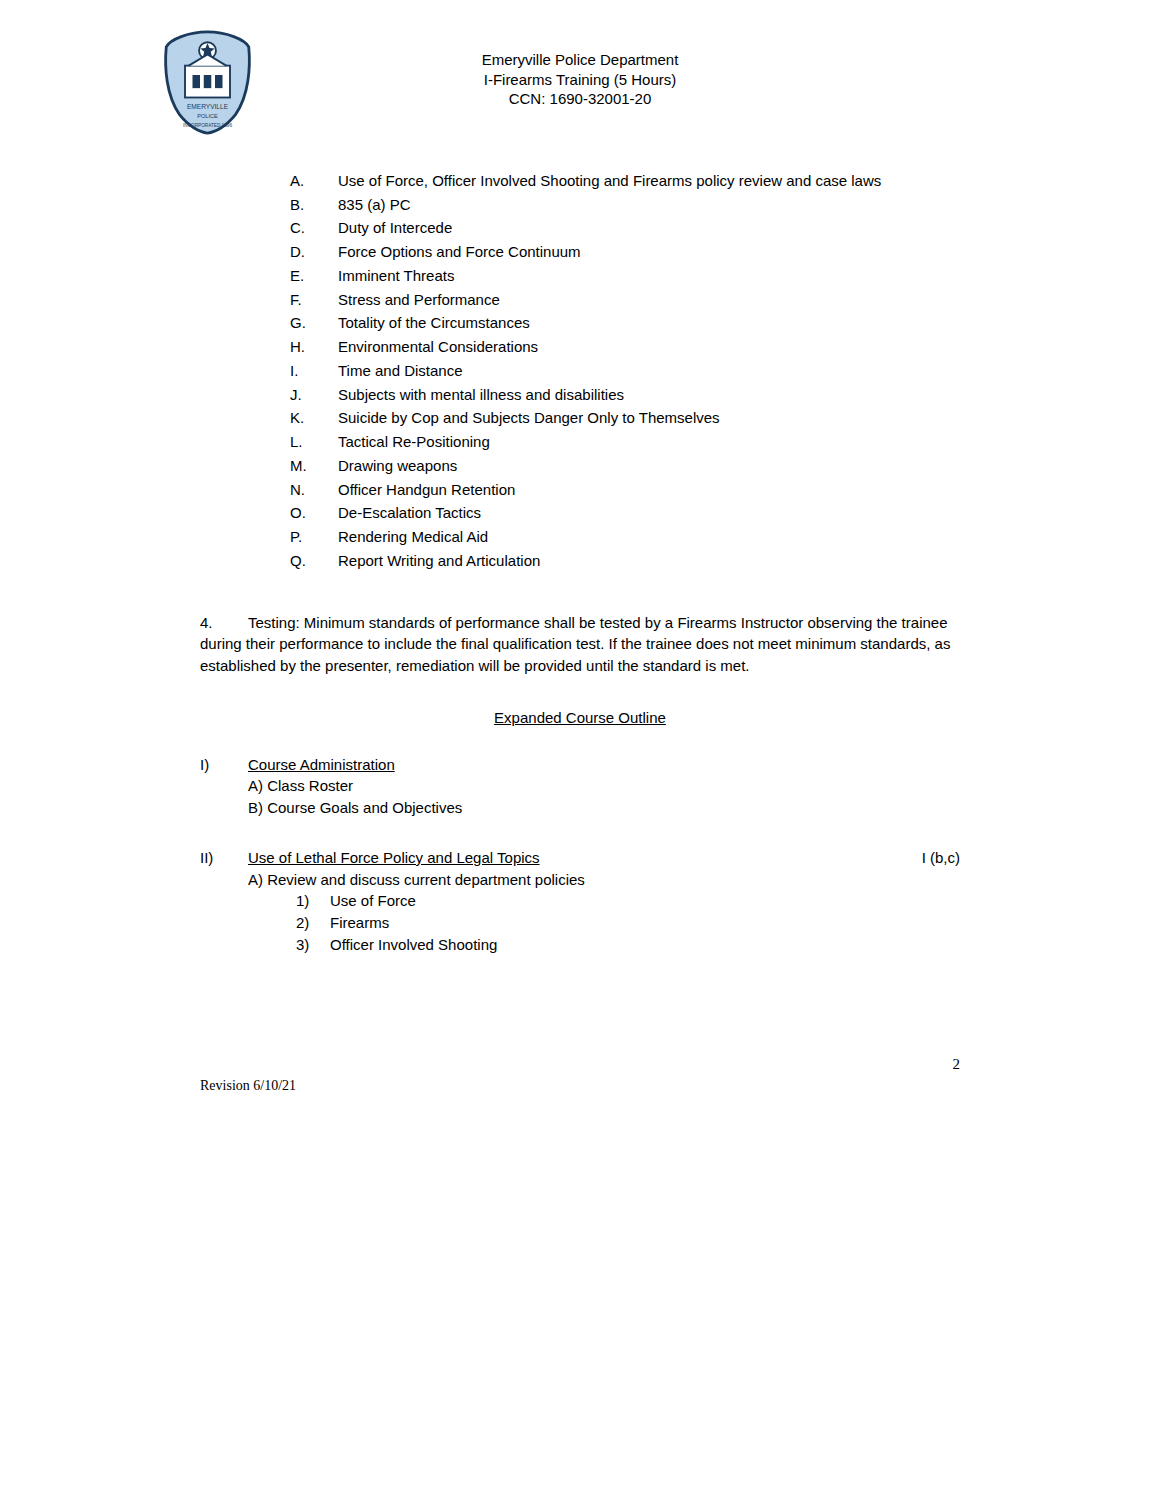EMERYVILLE POLICE INCORPORATED 1896
Emeryville Police Department
I-Firearms Training (5 Hours)
CCN: 1690-32001-20
A. Use of Force, Officer Involved Shooting and Firearms policy review and case laws
B. 835 (a) PC
C. Duty of Intercede
D. Force Options and Force Continuum
E. Imminent Threats
F. Stress and Performance
G. Totality of the Circumstances
H. Environmental Considerations
I. Time and Distance
J. Subjects with mental illness and disabilities
K. Suicide by Cop and Subjects Danger Only to Themselves
L. Tactical Re-Positioning
M. Drawing weapons
N. Officer Handgun Retention
O. De-Escalation Tactics
P. Rendering Medical Aid
Q. Report Writing and Articulation
4. Testing: Minimum standards of performance shall be tested by a Firearms Instructor observing the trainee during their performance to include the final qualification test. If the trainee does not meet minimum standards, as established by the presenter, remediation will be provided until the standard is met.
Expanded Course Outline
I)
Course Administration
A) Class Roster
B) Course Goals and Objectives
II)
Use of Lethal Force Policy and Legal Topics
I (b,c)
A) Review and discuss current department policies
1) Use of Force
2) Firearms
3) Officer Involved Shooting
2
Revision 6/10/21